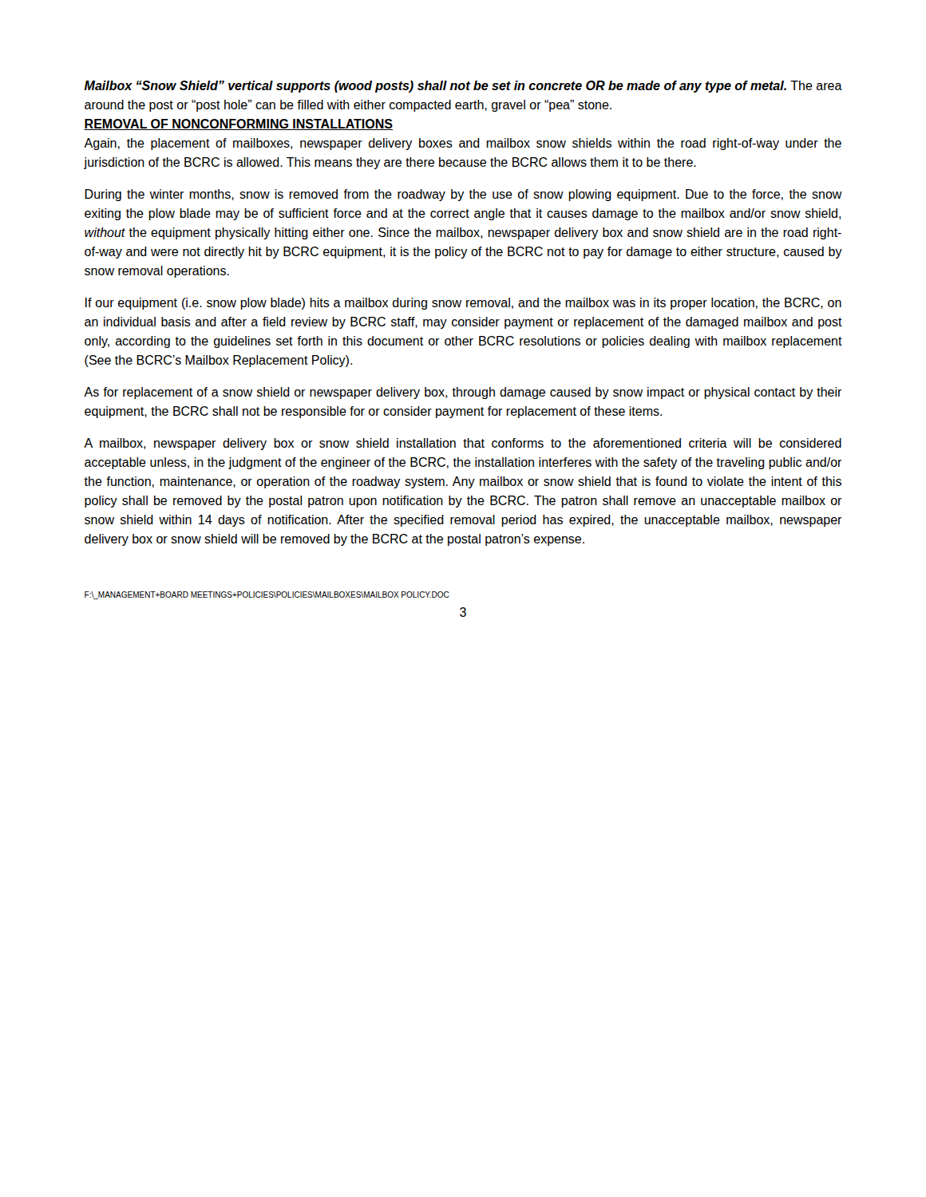Mailbox “Snow Shield” vertical supports (wood posts) shall not be set in concrete OR be made of any type of metal. The area around the post or “post hole” can be filled with either compacted earth, gravel or “pea” stone.
REMOVAL OF NONCONFORMING INSTALLATIONS
Again, the placement of mailboxes, newspaper delivery boxes and mailbox snow shields within the road right-of-way under the jurisdiction of the BCRC is allowed. This means they are there because the BCRC allows them it to be there.
During the winter months, snow is removed from the roadway by the use of snow plowing equipment. Due to the force, the snow exiting the plow blade may be of sufficient force and at the correct angle that it causes damage to the mailbox and/or snow shield, without the equipment physically hitting either one. Since the mailbox, newspaper delivery box and snow shield are in the road right-of-way and were not directly hit by BCRC equipment, it is the policy of the BCRC not to pay for damage to either structure, caused by snow removal operations.
If our equipment (i.e. snow plow blade) hits a mailbox during snow removal, and the mailbox was in its proper location, the BCRC, on an individual basis and after a field review by BCRC staff, may consider payment or replacement of the damaged mailbox and post only, according to the guidelines set forth in this document or other BCRC resolutions or policies dealing with mailbox replacement (See the BCRC’s Mailbox Replacement Policy).
As for replacement of a snow shield or newspaper delivery box, through damage caused by snow impact or physical contact by their equipment, the BCRC shall not be responsible for or consider payment for replacement of these items.
A mailbox, newspaper delivery box or snow shield installation that conforms to the aforementioned criteria will be considered acceptable unless, in the judgment of the engineer of the BCRC, the installation interferes with the safety of the traveling public and/or the function, maintenance, or operation of the roadway system. Any mailbox or snow shield that is found to violate the intent of this policy shall be removed by the postal patron upon notification by the BCRC. The patron shall remove an unacceptable mailbox or snow shield within 14 days of notification. After the specified removal period has expired, the unacceptable mailbox, newspaper delivery box or snow shield will be removed by the BCRC at the postal patron’s expense.
F:\_MANAGEMENT+BOARD MEETINGS+POLICIES\POLICIES\MAILBOXES\MAILBOX POLICY.DOC
3